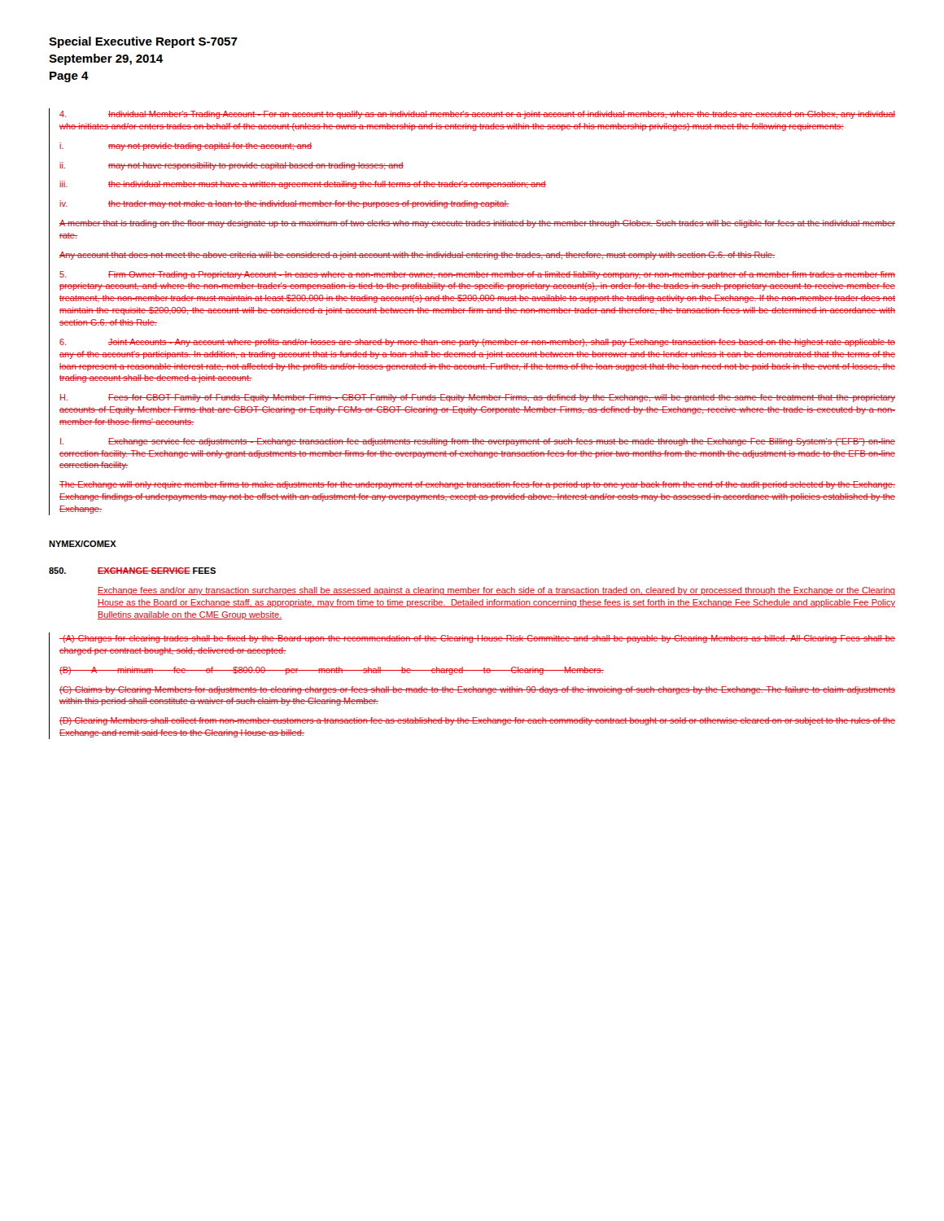Special Executive Report S-7057
September 29, 2014
Page 4
4. Individual Member's Trading Account - For an account to qualify as an individual member's account or a joint account of individual members, where the trades are executed on Globex, any individual who initiates and/or enters trades on behalf of the account (unless he owns a membership and is entering trades within the scope of his membership privileges) must meet the following requirements:
i. may not provide trading capital for the account; and
ii. may not have responsibility to provide capital based on trading losses; and
iii. the individual member must have a written agreement detailing the full terms of the trader's compensation; and
iv. the trader may not make a loan to the individual member for the purposes of providing trading capital.
A member that is trading on the floor may designate up to a maximum of two clerks who may execute trades initiated by the member through Globex. Such trades will be eligible for fees at the individual member rate.
Any account that does not meet the above criteria will be considered a joint account with the individual entering the trades, and, therefore, must comply with section G.6. of this Rule.
5. Firm Owner Trading a Proprietary Account - In cases where a non-member owner, non-member member of a limited liability company, or non-member partner of a member firm trades a member firm proprietary account, and where the non-member trader's compensation is tied to the profitability of the specific proprietary account(s), in order for the trades in such proprietary account to receive member fee treatment, the non-member trader must maintain at least $200,000 in the trading account(s) and the $200,000 must be available to support the trading activity on the Exchange. If the non-member trader does not maintain the requisite $200,000, the account will be considered a joint account between the member firm and the non-member trader and therefore, the transaction fees will be determined in accordance with section G.6. of this Rule.
6. Joint Accounts - Any account where profits and/or losses are shared by more than one party (member or non-member), shall pay Exchange transaction fees based on the highest rate applicable to any of the account's participants. In addition, a trading account that is funded by a loan shall be deemed a joint account between the borrower and the lender unless it can be demonstrated that the terms of the loan represent a reasonable interest rate, not affected by the profits and/or losses generated in the account. Further, if the terms of the loan suggest that the loan need not be paid back in the event of losses, the trading account shall be deemed a joint account.
H. Fees for CBOT Family of Funds Equity Member Firms - CBOT Family of Funds Equity Member Firms, as defined by the Exchange, will be granted the same fee treatment that the proprietary accounts of Equity Member Firms that are CBOT Clearing or Equity FCMs or CBOT Clearing or Equity Corporate Member Firms, as defined by the Exchange, receive where the trade is executed by a non-member for those firms' accounts.
I. Exchange service fee adjustments - Exchange transaction fee adjustments resulting from the overpayment of such fees must be made through the Exchange Fee Billing System's ("EFB") on-line correction facility. The Exchange will only grant adjustments to member firms for the overpayment of exchange transaction fees for the prior two months from the month the adjustment is made to the EFB on-line correction facility.
The Exchange will only require member firms to make adjustments for the underpayment of exchange transaction fees for a period up to one year back from the end of the audit period selected by the Exchange. Exchange findings of underpayments may not be offset with an adjustment for any overpayments, except as provided above. Interest and/or costs may be assessed in accordance with policies established by the Exchange.
NYMEX/COMEX
850.
EXCHANGE SERVICE FEES
Exchange fees and/or any transaction surcharges shall be assessed against a clearing member for each side of a transaction traded on, cleared by or processed through the Exchange or the Clearing House as the Board or Exchange staff, as appropriate, may from time to time prescribe. Detailed information concerning these fees is set forth in the Exchange Fee Schedule and applicable Fee Policy Bulletins available on the CME Group website.
(A) Charges for clearing trades shall be fixed by the Board upon the recommendation of the Clearing House Risk Committee and shall be payable by Clearing Members as billed. All Clearing Fees shall be charged per contract bought, sold, delivered or accepted.
(B) A minimum fee of $800.00 per month shall be charged to Clearing Members.
(C) Claims by Clearing Members for adjustments to clearing charges or fees shall be made to the Exchange within 90 days of the invoicing of such charges by the Exchange. The failure to claim adjustments within this period shall constitute a waiver of such claim by the Clearing Member.
(D) Clearing Members shall collect from non-member customers a transaction fee as established by the Exchange for each commodity contract bought or sold or otherwise cleared on or subject to the rules of the Exchange and remit said fees to the Clearing House as billed.